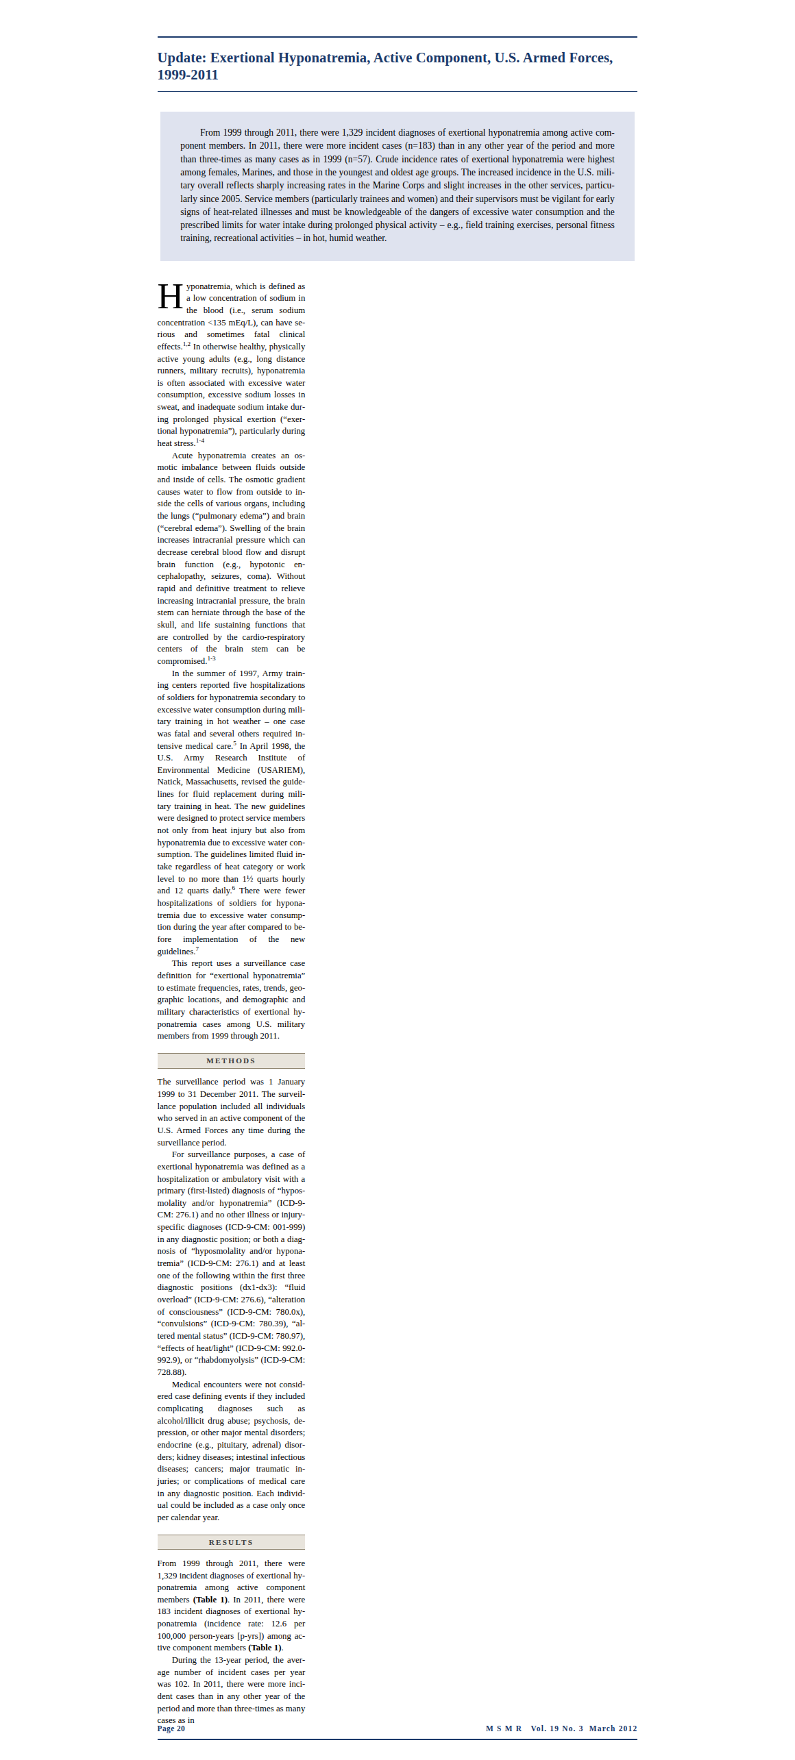Update: Exertional Hyponatremia, Active Component, U.S. Armed Forces, 1999-2011
From 1999 through 2011, there were 1,329 incident diagnoses of exertional hyponatremia among active component members. In 2011, there were more incident cases (n=183) than in any other year of the period and more than three-times as many cases as in 1999 (n=57). Crude incidence rates of exertional hyponatremia were highest among females, Marines, and those in the youngest and oldest age groups. The increased incidence in the U.S. military overall reflects sharply increasing rates in the Marine Corps and slight increases in the other services, particularly since 2005. Service members (particularly trainees and women) and their supervisors must be vigilant for early signs of heat-related illnesses and must be knowledgeable of the dangers of excessive water consumption and the prescribed limits for water intake during prolonged physical activity – e.g., field training exercises, personal fitness training, recreational activities – in hot, humid weather.
Hyponatremia, which is defined as a low concentration of sodium in the blood (i.e., serum sodium concentration <135 mEq/L), can have serious and sometimes fatal clinical effects.1,2 In otherwise healthy, physically active young adults (e.g., long distance runners, military recruits), hyponatremia is often associated with excessive water consumption, excessive sodium losses in sweat, and inadequate sodium intake during prolonged physical exertion (“exertional hyponatremia”), particularly during heat stress.1-4
Acute hyponatremia creates an osmotic imbalance between fluids outside and inside of cells. The osmotic gradient causes water to flow from outside to inside the cells of various organs, including the lungs (“pulmonary edema”) and brain (“cerebral edema”). Swelling of the brain increases intracranial pressure which can decrease cerebral blood flow and disrupt brain function (e.g., hypotonic encephalopathy, seizures, coma). Without rapid and definitive treatment to relieve increasing intracranial pressure, the brain stem can herniate through the base of the skull, and life sustaining functions that are controlled by the cardio-respiratory centers of the brain stem can be compromised.1-3
In the summer of 1997, Army training centers reported five hospitalizations of soldiers for hyponatremia secondary to excessive water consumption during military training in hot weather – one case was fatal and several others required intensive medical care.5 In April 1998, the U.S. Army Research Institute of Environmental Medicine (USARIEM), Natick, Massachusetts, revised the guidelines for fluid replacement during military training in heat. The new guidelines were designed to protect service members not only from heat injury but also from hyponatremia due to excessive water consumption. The guidelines limited fluid intake regardless of heat category or work level to no more than 1½ quarts hourly and 12 quarts daily.6 There were fewer hospitalizations of soldiers for hyponatremia due to excessive water consumption during the year after compared to before implementation of the new guidelines.7
This report uses a surveillance case definition for “exertional hyponatremia” to estimate frequencies, rates, trends, geographic locations, and demographic and military characteristics of exertional hyponatremia cases among U.S. military members from 1999 through 2011.
METHODS
The surveillance period was 1 January 1999 to 31 December 2011. The surveillance population included all individuals who served in an active component of the U.S. Armed Forces any time during the surveillance period.
For surveillance purposes, a case of exertional hyponatremia was defined as a hospitalization or ambulatory visit with a primary (first-listed) diagnosis of “hyposmolality and/or hyponatremia” (ICD-9-CM: 276.1) and no other illness or injury-specific diagnoses (ICD-9-CM: 001-999) in any diagnostic position; or both a diagnosis of “hyposmolality and/or hyponatremia” (ICD-9-CM: 276.1) and at least one of the following within the first three diagnostic positions (dx1-dx3): “fluid overload” (ICD-9-CM: 276.6), “alteration of consciousness” (ICD-9-CM: 780.0x), “convulsions” (ICD-9-CM: 780.39), “altered mental status” (ICD-9-CM: 780.97), “effects of heat/light” (ICD-9-CM: 992.0-992.9), or “rhabdomyolysis” (ICD-9-CM: 728.88).
Medical encounters were not considered case defining events if they included complicating diagnoses such as alcohol/illicit drug abuse; psychosis, depression, or other major mental disorders; endocrine (e.g., pituitary, adrenal) disorders; kidney diseases; intestinal infectious diseases; cancers; major traumatic injuries; or complications of medical care in any diagnostic position. Each individual could be included as a case only once per calendar year.
RESULTS
From 1999 through 2011, there were 1,329 incident diagnoses of exertional hyponatremia among active component members (Table 1). In 2011, there were 183 incident diagnoses of exertional hyponatremia (incidence rate: 12.6 per 100,000 person-years [p-yrs]) among active component members (Table 1).
During the 13-year period, the average number of incident cases per year was 102. In 2011, there were more incident cases than in any other year of the period and more than three-times as many cases as in
Page 20 M S M R Vol. 19 No. 3 March 2012